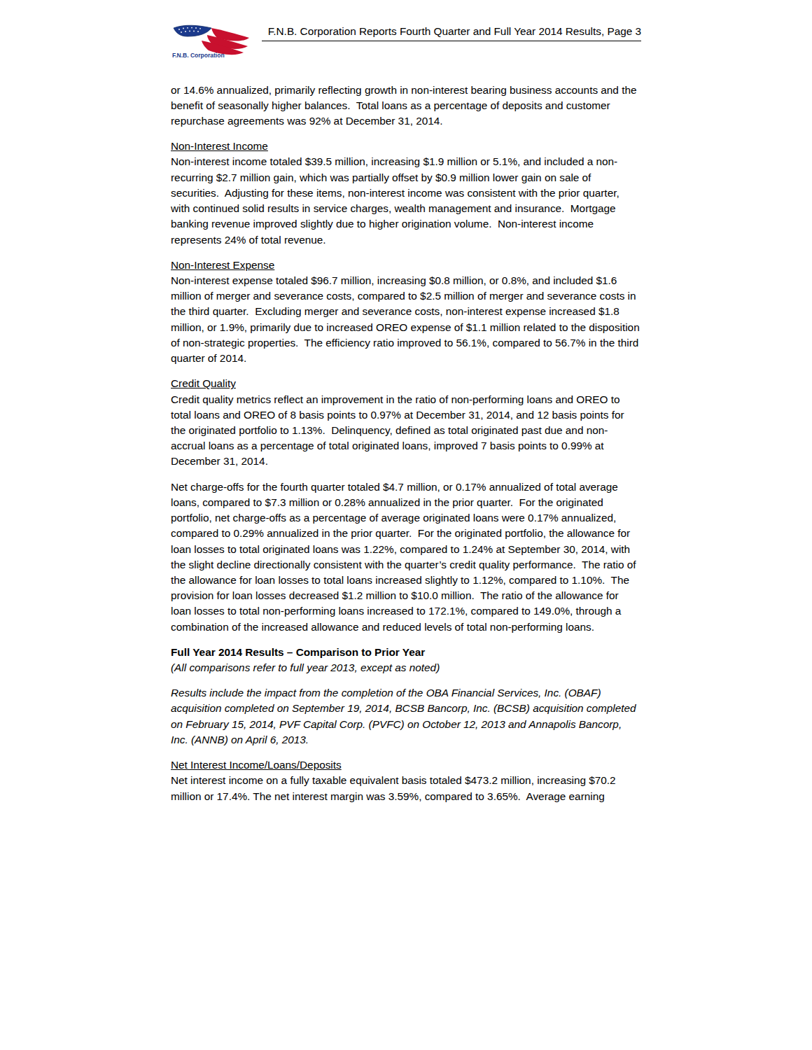F.N.B. Corporation
F.N.B. Corporation Reports Fourth Quarter and Full Year 2014 Results, Page 3
or 14.6% annualized, primarily reflecting growth in non-interest bearing business accounts and the benefit of seasonally higher balances. Total loans as a percentage of deposits and customer repurchase agreements was 92% at December 31, 2014.
Non-Interest Income
Non-interest income totaled $39.5 million, increasing $1.9 million or 5.1%, and included a non-recurring $2.7 million gain, which was partially offset by $0.9 million lower gain on sale of securities. Adjusting for these items, non-interest income was consistent with the prior quarter, with continued solid results in service charges, wealth management and insurance. Mortgage banking revenue improved slightly due to higher origination volume. Non-interest income represents 24% of total revenue.
Non-Interest Expense
Non-interest expense totaled $96.7 million, increasing $0.8 million, or 0.8%, and included $1.6 million of merger and severance costs, compared to $2.5 million of merger and severance costs in the third quarter. Excluding merger and severance costs, non-interest expense increased $1.8 million, or 1.9%, primarily due to increased OREO expense of $1.1 million related to the disposition of non-strategic properties. The efficiency ratio improved to 56.1%, compared to 56.7% in the third quarter of 2014.
Credit Quality
Credit quality metrics reflect an improvement in the ratio of non-performing loans and OREO to total loans and OREO of 8 basis points to 0.97% at December 31, 2014, and 12 basis points for the originated portfolio to 1.13%. Delinquency, defined as total originated past due and non-accrual loans as a percentage of total originated loans, improved 7 basis points to 0.99% at December 31, 2014.
Net charge-offs for the fourth quarter totaled $4.7 million, or 0.17% annualized of total average loans, compared to $7.3 million or 0.28% annualized in the prior quarter. For the originated portfolio, net charge-offs as a percentage of average originated loans were 0.17% annualized, compared to 0.29% annualized in the prior quarter. For the originated portfolio, the allowance for loan losses to total originated loans was 1.22%, compared to 1.24% at September 30, 2014, with the slight decline directionally consistent with the quarter’s credit quality performance. The ratio of the allowance for loan losses to total loans increased slightly to 1.12%, compared to 1.10%. The provision for loan losses decreased $1.2 million to $10.0 million. The ratio of the allowance for loan losses to total non-performing loans increased to 172.1%, compared to 149.0%, through a combination of the increased allowance and reduced levels of total non-performing loans.
Full Year 2014 Results – Comparison to Prior Year
(All comparisons refer to full year 2013, except as noted)
Results include the impact from the completion of the OBA Financial Services, Inc. (OBAF) acquisition completed on September 19, 2014, BCSB Bancorp, Inc. (BCSB) acquisition completed on February 15, 2014, PVF Capital Corp. (PVFC) on October 12, 2013 and Annapolis Bancorp, Inc. (ANNB) on April 6, 2013.
Net Interest Income/Loans/Deposits
Net interest income on a fully taxable equivalent basis totaled $473.2 million, increasing $70.2 million or 17.4%. The net interest margin was 3.59%, compared to 3.65%. Average earning